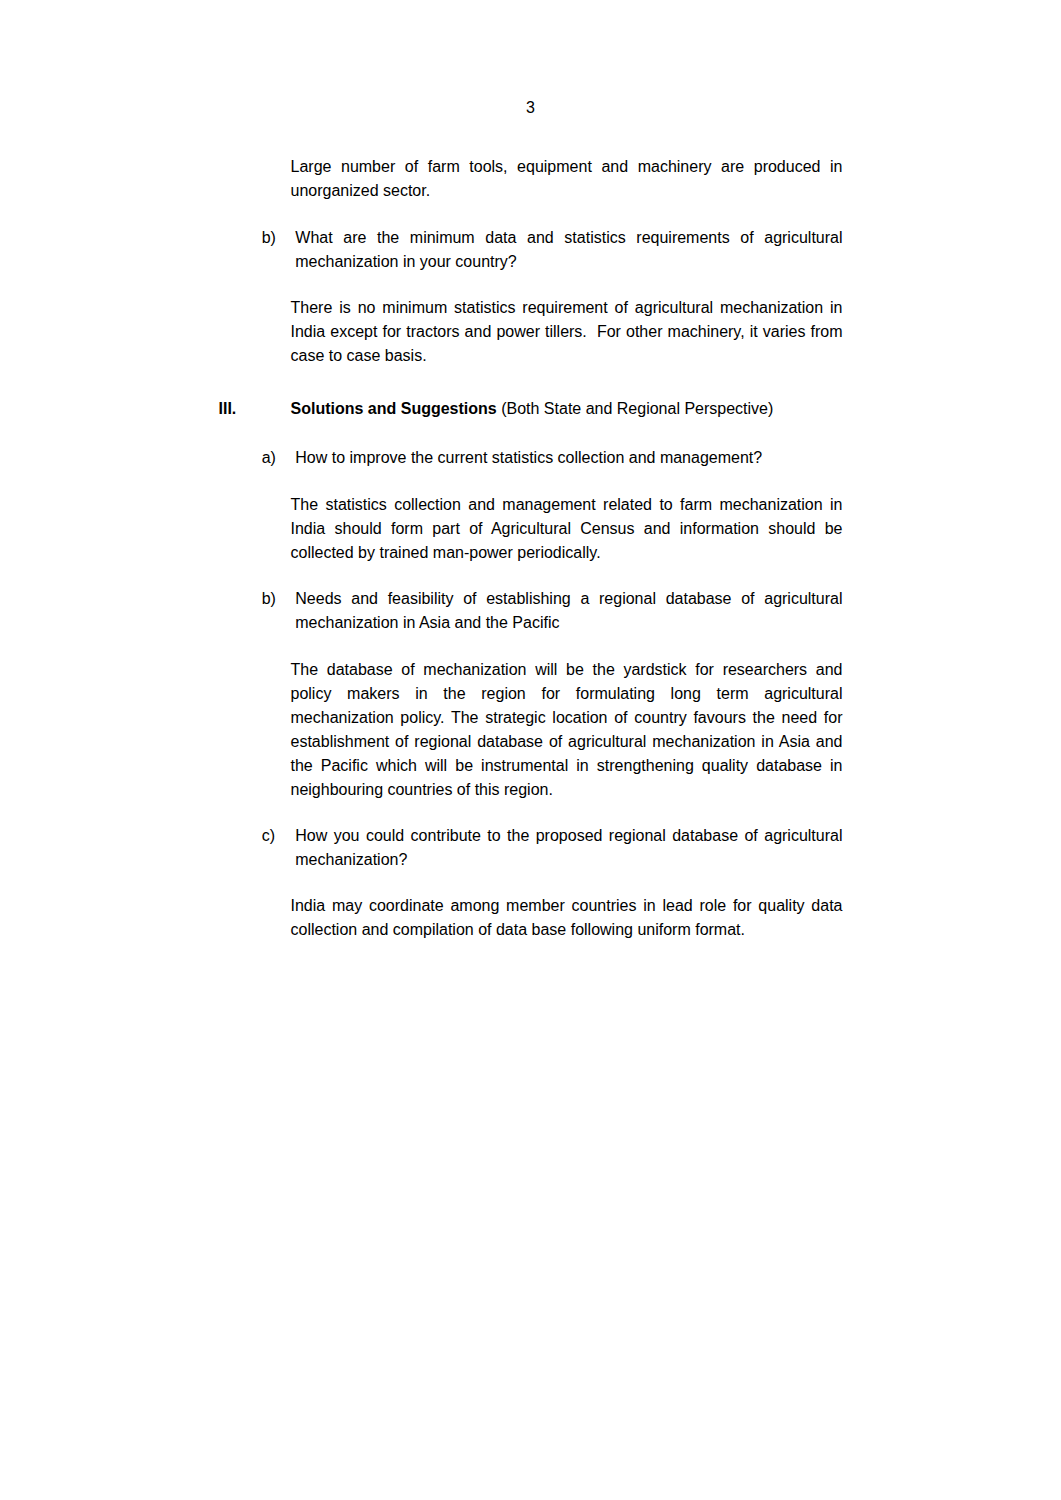3
Large number of farm tools, equipment and machinery are produced in unorganized sector.
b)
What are the minimum data and statistics requirements of agricultural mechanization in your country?
There is no minimum statistics requirement of agricultural mechanization in India except for tractors and power tillers. For other machinery, it varies from case to case basis.
III.
Solutions and Suggestions (Both State and Regional Perspective)
a)
How to improve the current statistics collection and management?
The statistics collection and management related to farm mechanization in India should form part of Agricultural Census and information should be collected by trained man-power periodically.
b)
Needs and feasibility of establishing a regional database of agricultural mechanization in Asia and the Pacific
The database of mechanization will be the yardstick for researchers and policy makers in the region for formulating long term agricultural mechanization policy. The strategic location of country favours the need for establishment of regional database of agricultural mechanization in Asia and the Pacific which will be instrumental in strengthening quality database in neighbouring countries of this region.
c)
How you could contribute to the proposed regional database of agricultural mechanization?
India may coordinate among member countries in lead role for quality data collection and compilation of data base following uniform format.